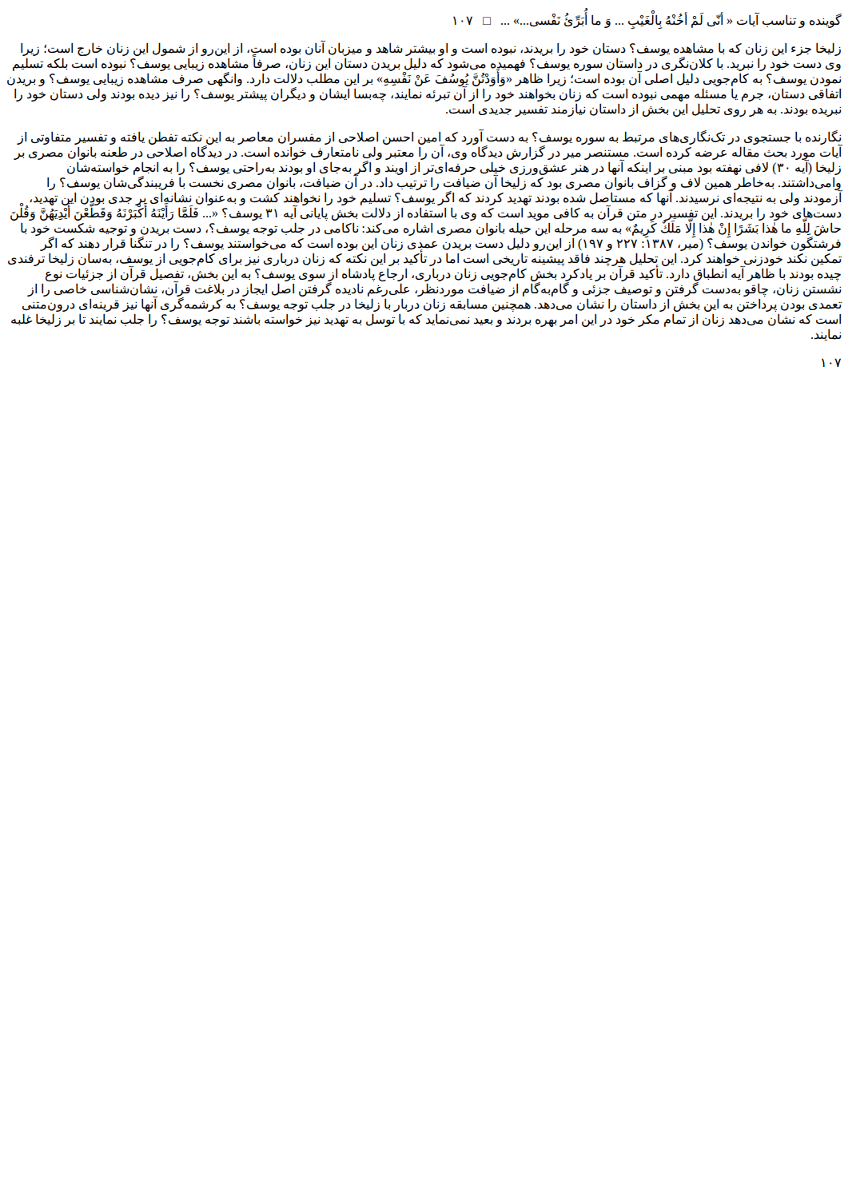گوینده و تناسب آیات « أنّی لَمْ أخُنْهُ بِالْغَیْبِ ... وَ ما أُبَرِّئُ نَفْسی...» ... □ ۱۰۷
زلیخا جزء این زنان که با مشاهده یوسف؟ دستان خود را بریدند، نبوده است و او بیشتر شاهد و میزبان آنان بوده است، از این‌رو از شمول این زنان خارج است؛ زیرا وی دست خود را نبرید. با کلان‌نگری در داستان سوره یوسف؟ فهمیده می‌شود که دلیل بریدن دستان این زنان، صرفاً مشاهده زیبایی یوسف؟ نبوده است بلکه تسلیم نمودن یوسف؟ به کام‌جویی دلیل اصلی آن بوده است؛ زیرا ظاهر «وَأَوَدْتُنَّ یُوسُفَ عَنْ نَفْسِهِ» بر این مطلب دلالت دارد. وانگهی صرف مشاهده زیبایی یوسف؟ و بریدن اتفاقی دستان، جرم یا مسئله مهمی نبوده است که زنان بخواهند خود را از آن تبرئه نمایند، چه‌بسا ایشان و دیگران پیشتر یوسف؟ را نیز دیده بودند ولی دستان خود را نبریده بودند. به هر روی تحلیل این بخش از داستان نیازمند تفسیر جدیدی است.
نگارنده با جستجوی در تک‌نگاری‌های مرتبط به سوره یوسف؟ به دست آورد که امین احسن اصلاحی از مفسران معاصر به این نکته تفطن یافته و تفسیر متفاوتی از آیات مورد بحث مقاله عرضه کرده است. مستنصر میر در گزارش دیدگاه وی، آن را معتبر ولی نامتعارف خوانده است. در دیدگاه اصلاحی در طعنه بانوان مصری بر زلیخا (آیه ۳۰) لافی نهفته بود مبنی بر اینکه آنها در هنر عشق‌ورزی خیلی حرفه‌ای‌تر از اویند و اگر به‌جای او بودند به‌راحتی یوسف؟ را به انجام خواسته‌شان وامی‌داشتند. به‌خاطر همین لاف و گزاف بانوان مصری بود که زلیخا آن ضیافت را ترتیب داد. در آن ضیافت، بانوان مصری نخست با فریبندگی‌شان یوسف؟ را آزمودند ولی به نتیجه‌ای نرسیدند. آنها که مستاصل شده بودند تهدید کردند که اگر یوسف؟ تسلیم خود را نخواهند کشت و به‌عنوان نشانه‌ای بر جدی بودن این تهدید، دست‌های خود را بریدند. این تفسیر در متن قرآن به کافی موید است که وی با استفاده از دلالت بخش پایانی آیه ۳۱ یوسف؟ «... فَلَمَّا رَأَیْنَهُ أَکْبَرْنَهُ وَقَطَّعْنَ أَیْدِیَهُنَّ وَقُلْنَ حاشَ لِلّهِ ما هٰذا بَشَرًا إِنْ هٰذا إِلّا مَلَكٌ كَرِیمٌ» به سه مرحله این حیله بانوان مصری اشاره می‌کند: ناکامی در جلب توجه یوسف؟، دست بریدن و توجیه شکست خود با فرشتگون خواندن یوسف؟ (میر، ۱۳۸۷: ۲۲۷ و ۱۹۷) از این‌رو دلیل دست بریدن عمدی زنان این بوده است که می‌خواستند یوسف؟ را در تنگنا قرار دهند که اگر تمکین نکند خودزنی خواهند کرد. این تحلیل هرچند فاقد پیشینه تاریخی است اما در تأکید بر این نکته که زنان درباری نیز برای کام‌جویی از یوسف، به‌سان زلیخا ترفندی چیده بودند با ظاهر آیه انطباق دارد. تأکید قرآن بر یادکرد بخش کام‌جویی زنان درباری، ارجاع پادشاه از سوی یوسف؟ به این بخش، تفصیل قرآن از جزئیات نوع نشستن زنان، چاقو به‌دست گرفتن و توصیف جزئی و گام‌به‌گام از ضیافت موردنظر، علی‌رغم نادیده گرفتن اصل ایجاز در بلاغت قرآن، نشان‌شناسی خاصی را از تعمدی بودن پرداختن به این بخش از داستان را نشان می‌دهد. همچنین مسابقه زنان دربار با زلیخا در جلب توجه یوسف؟ به کرشمه‌گری آنها نیز قرینه‌ای درون‌متنی است که نشان می‌دهد زنان از تمام مکر خود در این امر بهره بردند و بعید نمی‌نماید که با توسل به تهدید نیز خواسته باشند توجه یوسف؟ را جلب نمایند تا بر زلیخا غلبه نمایند.
۱۰۷